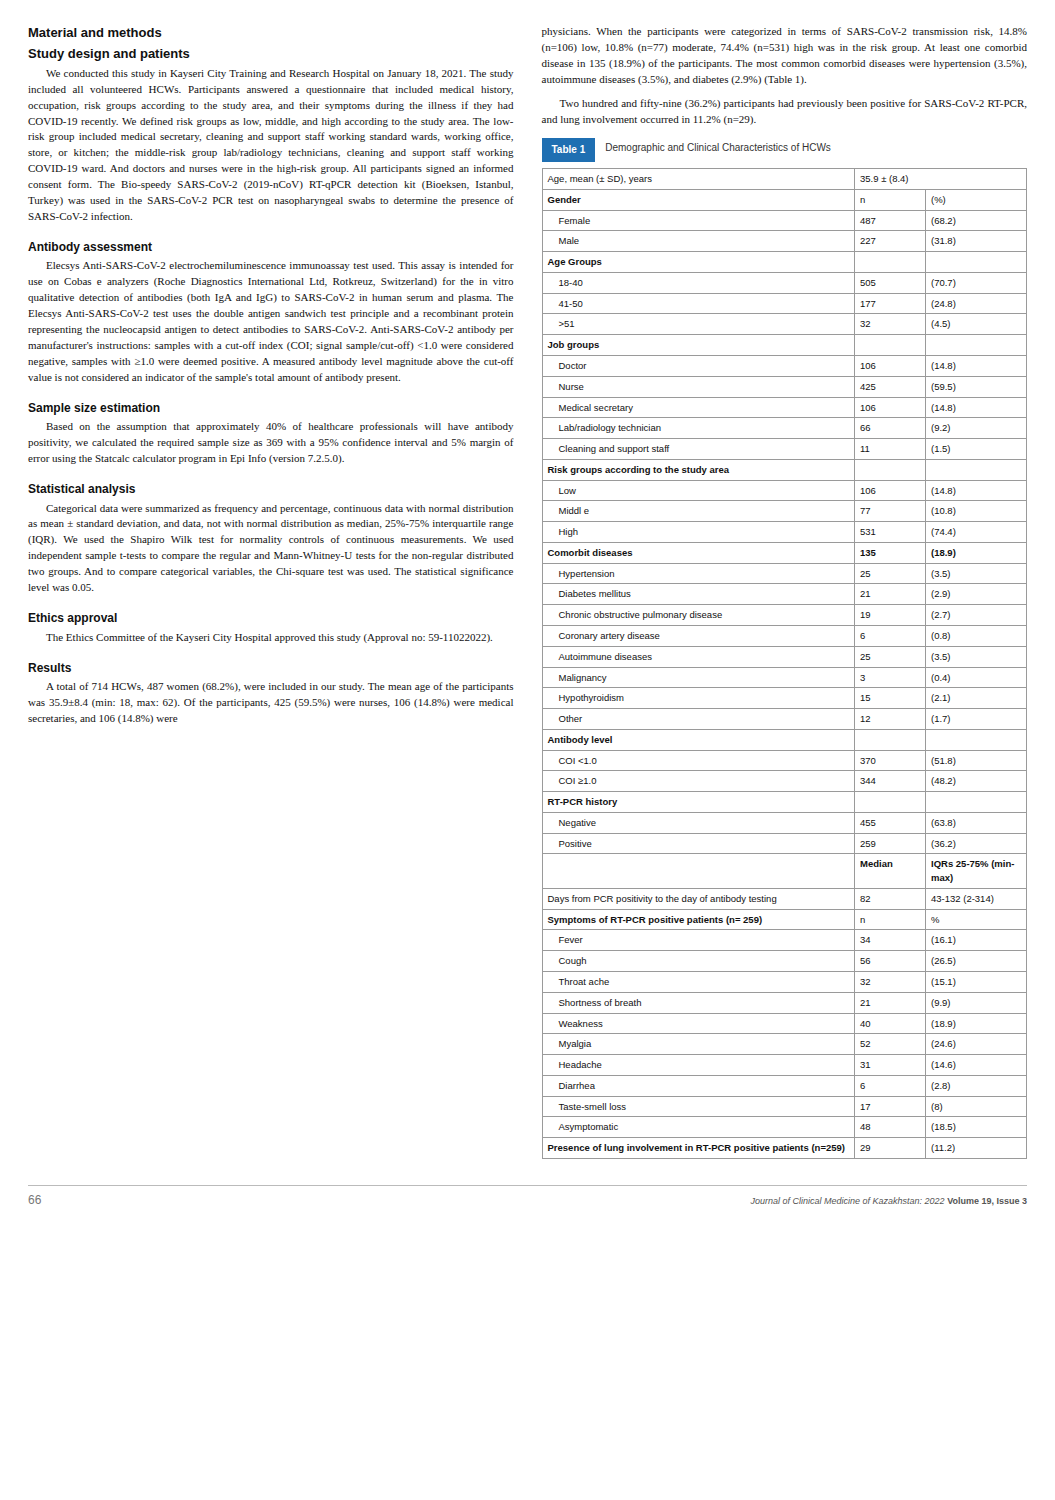Material and methods
Study design and patients
We conducted this study in Kayseri City Training and Research Hospital on January 18, 2021. The study included all volunteered HCWs. Participants answered a questionnaire that included medical history, occupation, risk groups according to the study area, and their symptoms during the illness if they had COVID-19 recently. We defined risk groups as low, middle, and high according to the study area. The low-risk group included medical secretary, cleaning and support staff working standard wards, working office, store, or kitchen; the middle-risk group lab/radiology technicians, cleaning and support staff working COVID-19 ward. And doctors and nurses were in the high-risk group. All participants signed an informed consent form. The Bio-speedy SARS-CoV-2 (2019-nCoV) RT-qPCR detection kit (Bioeksen, Istanbul, Turkey) was used in the SARS-CoV-2 PCR test on nasopharyngeal swabs to determine the presence of SARS-CoV-2 infection.
Antibody assessment
Elecsys Anti-SARS-CoV-2 electrochemiluminescence immunoassay test used. This assay is intended for use on Cobas e analyzers (Roche Diagnostics International Ltd, Rotkreuz, Switzerland) for the in vitro qualitative detection of antibodies (both IgA and IgG) to SARS-CoV-2 in human serum and plasma. The Elecsys Anti-SARS-CoV-2 test uses the double antigen sandwich test principle and a recombinant protein representing the nucleocapsid antigen to detect antibodies to SARS-CoV-2. Anti-SARS-CoV-2 antibody per manufacturer's instructions: samples with a cut-off index (COI; signal sample/cut-off) <1.0 were considered negative, samples with ≥1.0 were deemed positive. A measured antibody level magnitude above the cut-off value is not considered an indicator of the sample's total amount of antibody present.
Sample size estimation
Based on the assumption that approximately 40% of healthcare professionals will have antibody positivity, we calculated the required sample size as 369 with a 95% confidence interval and 5% margin of error using the Statcalc calculator program in Epi Info (version 7.2.5.0).
Statistical analysis
Categorical data were summarized as frequency and percentage, continuous data with normal distribution as mean ± standard deviation, and data, not with normal distribution as median, 25%-75% interquartile range (IQR). We used the Shapiro Wilk test for normality controls of continuous measurements. We used independent sample t-tests to compare the regular and Mann-Whitney-U tests for the non-regular distributed two groups. And to compare categorical variables, the Chi-square test was used. The statistical significance level was 0.05.
Ethics approval
The Ethics Committee of the Kayseri City Hospital approved this study (Approval no: 59-11022022).
Results
A total of 714 HCWs, 487 women (68.2%), were included in our study. The mean age of the participants was 35.9±8.4 (min: 18, max: 62). Of the participants, 425 (59.5%) were nurses, 106 (14.8%) were medical secretaries, and 106 (14.8%) were
physicians. When the participants were categorized in terms of SARS-CoV-2 transmission risk, 14.8% (n=106) low, 10.8% (n=77) moderate, 74.4% (n=531) high was in the risk group. At least one comorbid disease in 135 (18.9%) of the participants. The most common comorbid diseases were hypertension (3.5%), autoimmune diseases (3.5%), and diabetes (2.9%) (Table 1).
Two hundred and fifty-nine (36.2%) participants had previously been positive for SARS-CoV-2 RT-PCR, and lung involvement occurred in 11.2% (n=29).
Table 1
Demographic and Clinical Characteristics of HCWs
| Age, mean (± SD), years | 35.9 ± (8.4) |
| Gender | n | (%) |
| Female | 487 | (68.2) |
| Male | 227 | (31.8) |
| Age Groups | | |
| 18-40 | 505 | (70.7) |
| 41-50 | 177 | (24.8) |
| >51 | 32 | (4.5) |
| Job groups | | |
| Doctor | 106 | (14.8) |
| Nurse | 425 | (59.5) |
| Medical secretary | 106 | (14.8) |
| Lab/radiology technician | 66 | (9.2) |
| Cleaning and support staff | 11 | (1.5) |
| Risk groups according to the study area | | |
| Low | 106 | (14.8) |
| Middl e | 77 | (10.8) |
| High | 531 | (74.4) |
| Comorbit diseases | 135 | (18.9) |
| Hypertension | 25 | (3.5) |
| Diabetes mellitus | 21 | (2.9) |
| Chronic obstructive pulmonary disease | 19 | (2.7) |
| Coronary artery disease | 6 | (0.8) |
| Autoimmune diseases | 25 | (3.5) |
| Malignancy | 3 | (0.4) |
| Hypothyroidism | 15 | (2.1) |
| Other | 12 | (1.7) |
| Antibody level | | |
| COI <1.0 | 370 | (51.8) |
| COI ≥1.0 | 344 | (48.2) |
| RT-PCR history | | |
| Negative | 455 | (63.8) |
| Positive | 259 | (36.2) |
| | Median | IQRs 25-75% (min-max) |
| Days from PCR positivity to the day of antibody testing | 82 | 43-132 (2-314) |
| Symptoms of RT-PCR positive patients (n= 259) | n | % |
| Fever | 34 | (16.1) |
| Cough | 56 | (26.5) |
| Throat ache | 32 | (15.1) |
| Shortness of breath | 21 | (9.9) |
| Weakness | 40 | (18.9) |
| Myalgia | 52 | (24.6) |
| Headache | 31 | (14.6) |
| Diarrhea | 6 | (2.8) |
| Taste-smell loss | 17 | (8) |
| Asymptomatic | 48 | (18.5) |
| Presence of lung involvement in RT-PCR positive patients (n=259) | 29 | (11.2) |
66
Journal of Clinical Medicine of Kazakhstan: 2022 Volume 19, Issue 3